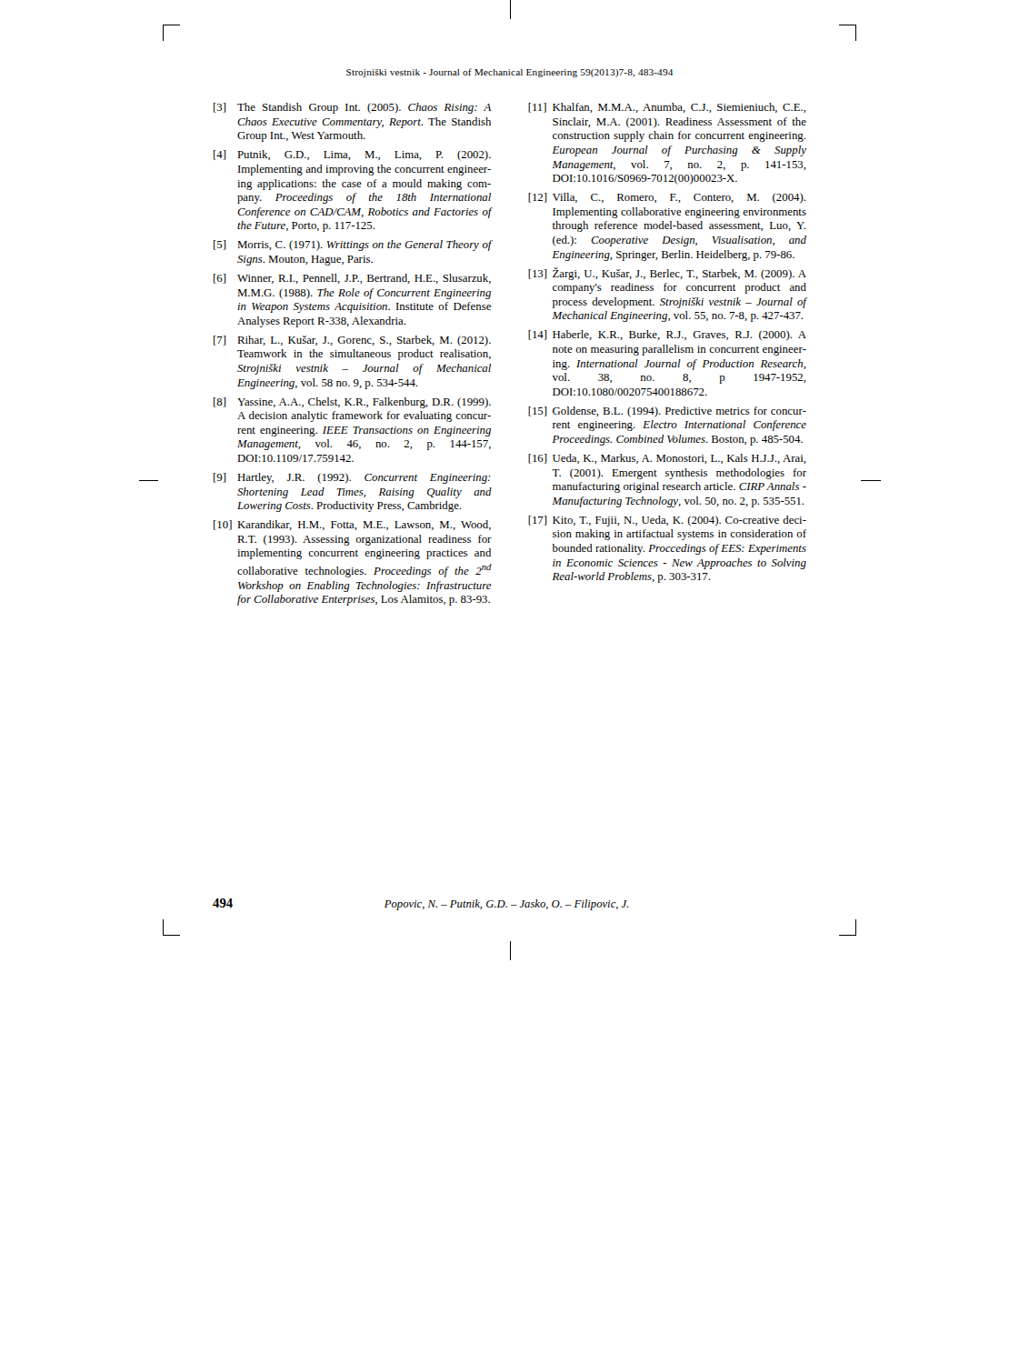Strojniški vestnik - Journal of Mechanical Engineering 59(2013)7-8, 483-494
[3] The Standish Group Int. (2005). Chaos Rising: A Chaos Executive Commentary, Report. The Standish Group Int., West Yarmouth.
[4] Putnik, G.D., Lima, M., Lima, P. (2002). Implementing and improving the concurrent engineering applications: the case of a mould making company. Proceedings of the 18th International Conference on CAD/CAM, Robotics and Factories of the Future, Porto, p. 117-125.
[5] Morris, C. (1971). Writtings on the General Theory of Signs. Mouton, Hague, Paris.
[6] Winner, R.I., Pennell, J.P., Bertrand, H.E., Slusarzuk, M.M.G. (1988). The Role of Concurrent Engineering in Weapon Systems Acquisition. Institute of Defense Analyses Report R-338, Alexandria.
[7] Rihar, L., Kušar, J., Gorenc, S., Starbek, M. (2012). Teamwork in the simultaneous product realisation, Strojniški vestnik – Journal of Mechanical Engineering, vol. 58 no. 9, p. 534-544.
[8] Yassine, A.A., Chelst, K.R., Falkenburg, D.R. (1999). A decision analytic framework for evaluating concurrent engineering. IEEE Transactions on Engineering Management, vol. 46, no. 2, p. 144-157, DOI:10.1109/17.759142.
[9] Hartley, J.R. (1992). Concurrent Engineering: Shortening Lead Times, Raising Quality and Lowering Costs. Productivity Press, Cambridge.
[10] Karandikar, H.M., Fotta, M.E., Lawson, M., Wood, R.T. (1993). Assessing organizational readiness for implementing concurrent engineering practices and collaborative technologies. Proceedings of the 2nd Workshop on Enabling Technologies: Infrastructure for Collaborative Enterprises, Los Alamitos, p. 83-93.
[11] Khalfan, M.M.A., Anumba, C.J., Siemieniuch, C.E., Sinclair, M.A. (2001). Readiness Assessment of the construction supply chain for concurrent engineering. European Journal of Purchasing & Supply Management, vol. 7, no. 2, p. 141-153, DOI:10.1016/S0969-7012(00)00023-X.
[12] Villa, C., Romero, F., Contero, M. (2004). Implementing collaborative engineering environments through reference model-based assessment, Luo, Y. (ed.): Cooperative Design, Visualisation, and Engineering, Springer, Berlin. Heidelberg, p. 79-86.
[13] Žargi, U., Kušar, J., Berlec, T., Starbek, M. (2009). A company's readiness for concurrent product and process development. Strojniški vestnik – Journal of Mechanical Engineering, vol. 55, no. 7-8, p. 427-437.
[14] Haberle, K.R., Burke, R.J., Graves, R.J. (2000). A note on measuring parallelism in concurrent engineering. International Journal of Production Research, vol. 38, no. 8, p 1947-1952, DOI:10.1080/002075400188672.
[15] Goldense, B.L. (1994). Predictive metrics for concurrent engineering. Electro International Conference Proceedings. Combined Volumes. Boston, p. 485-504.
[16] Ueda, K., Markus, A. Monostori, L., Kals H.J.J., Arai, T. (2001). Emergent synthesis methodologies for manufacturing original research article. CIRP Annals - Manufacturing Technology, vol. 50, no. 2, p. 535-551.
[17] Kito, T., Fujii, N., Ueda, K. (2004). Co-creative decision making in artifactual systems in consideration of bounded rationality. Proccedings of EES: Experiments in Economic Sciences - New Approaches to Solving Real-world Problems, p. 303-317.
494
Popovic, N. – Putnik, G.D. – Jasko, O. – Filipovic, J.